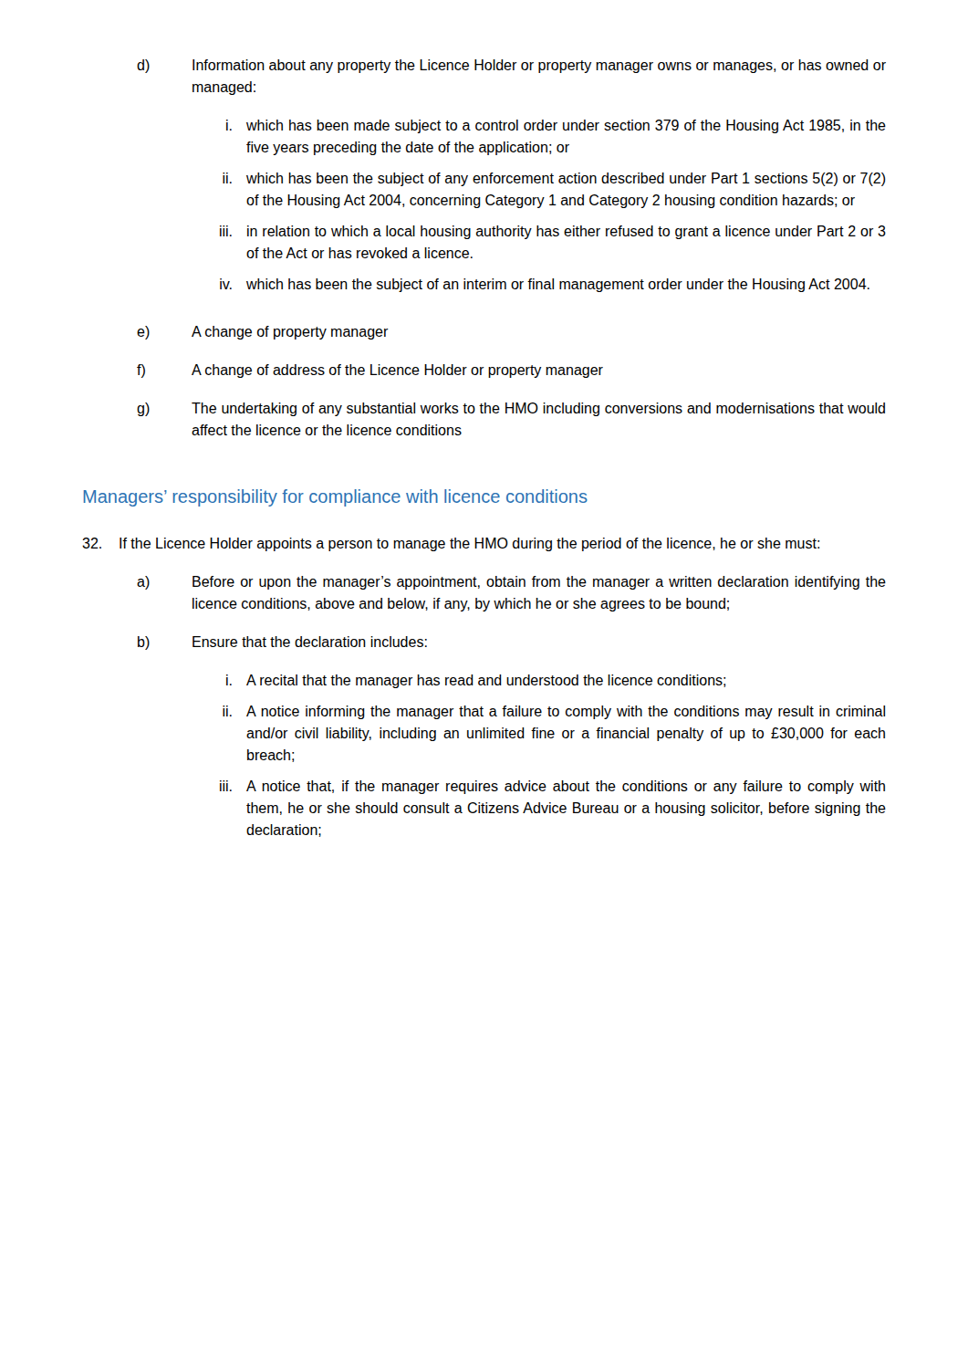d)
Information about any property the Licence Holder or property manager owns or manages, or has owned or managed:
i.
which has been made subject to a control order under section 379 of the Housing Act 1985, in the five years preceding the date of the application; or
ii.
which has been the subject of any enforcement action described under Part 1 sections 5(2) or 7(2) of the Housing Act 2004, concerning Category 1 and Category 2 housing condition hazards; or
iii.
in relation to which a local housing authority has either refused to grant a licence under Part 2 or 3 of the Act or has revoked a licence.
iv.
which has been the subject of an interim or final management order under the Housing Act 2004.
e)
A change of property manager
f)
A change of address of the Licence Holder or property manager
g)
The undertaking of any substantial works to the HMO including conversions and modernisations that would affect the licence or the licence conditions
Managers’ responsibility for compliance with licence conditions
32.
If the Licence Holder appoints a person to manage the HMO during the period of the licence, he or she must:
a)
Before or upon the manager’s appointment, obtain from the manager a written declaration identifying the licence conditions, above and below, if any, by which he or she agrees to be bound;
b)
Ensure that the declaration includes:
i.
A recital that the manager has read and understood the licence conditions;
ii.
A notice informing the manager that a failure to comply with the conditions may result in criminal and/or civil liability, including an unlimited fine or a financial penalty of up to £30,000 for each breach;
iii.
A notice that, if the manager requires advice about the conditions or any failure to comply with them, he or she should consult a Citizens Advice Bureau or a housing solicitor, before signing the declaration;